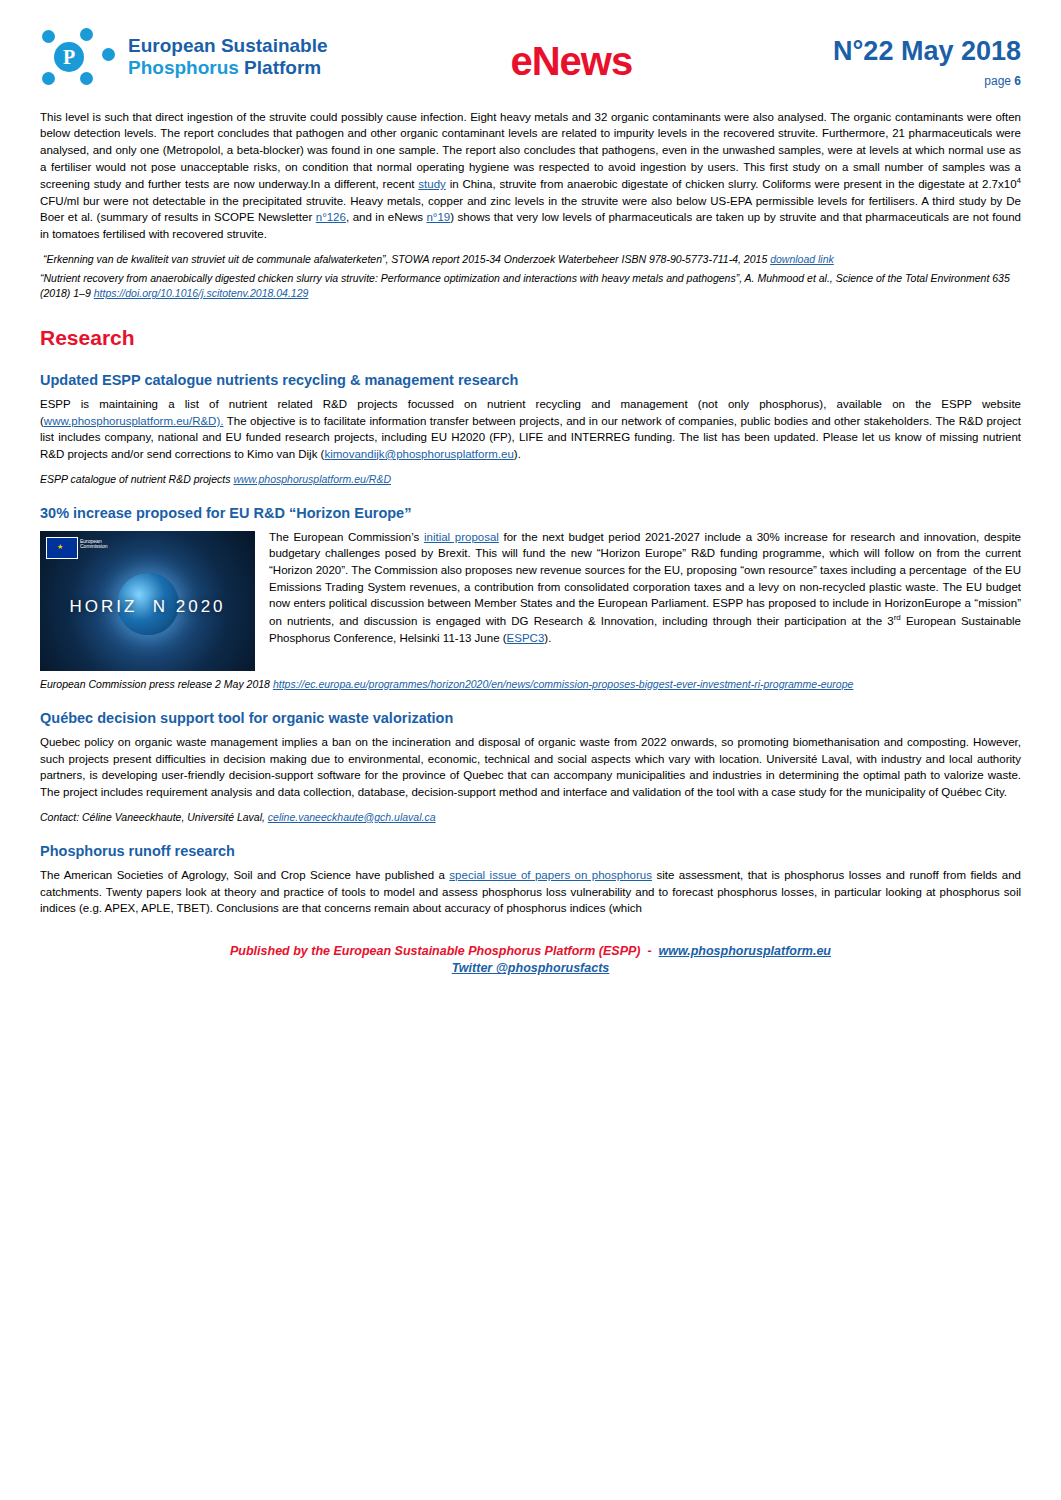P
European Sustainable
Phosphorus Platform
eNews
N°22 May 2018
page 6
This level is such that direct ingestion of the struvite could possibly cause infection. Eight heavy metals and 32 organic contaminants were also analysed. The organic contaminants were often below detection levels. The report concludes that pathogen and other organic contaminant levels are related to impurity levels in the recovered struvite. Furthermore, 21 pharmaceuticals were analysed, and only one (Metropolol, a beta-blocker) was found in one sample. The report also concludes that pathogens, even in the unwashed samples, were at levels at which normal use as a fertiliser would not pose unacceptable risks, on condition that normal operating hygiene was respected to avoid ingestion by users. This first study on a small number of samples was a screening study and further tests are now underway.In a different, recent study in China, struvite from anaerobic digestate of chicken slurry. Coliforms were present in the digestate at 2.7x104 CFU/ml bur were not detectable in the precipitated struvite. Heavy metals, copper and zinc levels in the struvite were also below US-EPA permissible levels for fertilisers. A third study by De Boer et al. (summary of results in SCOPE Newsletter n°126, and in eNews n°19) shows that very low levels of pharmaceuticals are taken up by struvite and that pharmaceuticals are not found in tomatoes fertilised with recovered struvite.
“Erkenning van de kwaliteit van struviet uit de communale afalwaterketen”, STOWA report 2015-34 Onderzoek Waterbeheer ISBN 978-90-5773-711-4, 2015 download link
“Nutrient recovery from anaerobically digested chicken slurry via struvite: Performance optimization and interactions with heavy metals and pathogens”, A. Muhmood et al., Science of the Total Environment 635 (2018) 1–9 https://doi.org/10.1016/j.scitotenv.2018.04.129
Research
Updated ESPP catalogue nutrients recycling & management research
ESPP is maintaining a list of nutrient related R&D projects focussed on nutrient recycling and management (not only phosphorus), available on the ESPP website (www.phosphorusplatform.eu/R&D). The objective is to facilitate information transfer between projects, and in our network of companies, public bodies and other stakeholders. The R&D project list includes company, national and EU funded research projects, including EU H2020 (FP), LIFE and INTERREG funding. The list has been updated. Please let us know of missing nutrient R&D projects and/or send corrections to Kimo van Dijk (kimovandijk@phosphorusplatform.eu).
ESPP catalogue of nutrient R&D projects www.phosphorusplatform.eu/R&D
30% increase proposed for EU R&D “Horizon Europe”
European
Commission
HORIZ N 2020
The European Commission’s initial proposal for the next budget period 2021-2027 include a 30% increase for research and innovation, despite budgetary challenges posed by Brexit. This will fund the new “Horizon Europe” R&D funding programme, which will follow on from the current “Horizon 2020”. The Commission also proposes new revenue sources for the EU, proposing “own resource” taxes including a percentage of the EU Emissions Trading System revenues, a contribution from consolidated corporation taxes and a levy on non-recycled plastic waste. The EU budget now enters political discussion between Member States and the European Parliament. ESPP has proposed to include in HorizonEurope a “mission” on nutrients, and discussion is engaged with DG Research & Innovation, including through their participation at the 3rd European Sustainable Phosphorus Conference, Helsinki 11-13 June (ESPC3).
European Commission press release 2 May 2018 https://ec.europa.eu/programmes/horizon2020/en/news/commission-proposes-biggest-ever-investment-ri-programme-europe
Québec decision support tool for organic waste valorization
Quebec policy on organic waste management implies a ban on the incineration and disposal of organic waste from 2022 onwards, so promoting biomethanisation and composting. However, such projects present difficulties in decision making due to environmental, economic, technical and social aspects which vary with location. Université Laval, with industry and local authority partners, is developing user-friendly decision-support software for the province of Quebec that can accompany municipalities and industries in determining the optimal path to valorize waste. The project includes requirement analysis and data collection, database, decision-support method and interface and validation of the tool with a case study for the municipality of Québec City.
Contact: Céline Vaneeckhaute, Université Laval, celine.vaneeckhaute@gch.ulaval.ca
Phosphorus runoff research
The American Societies of Agrology, Soil and Crop Science have published a special issue of papers on phosphorus site assessment, that is phosphorus losses and runoff from fields and catchments. Twenty papers look at theory and practice of tools to model and assess phosphorus loss vulnerability and to forecast phosphorus losses, in particular looking at phosphorus soil indices (e.g. APEX, APLE, TBET). Conclusions are that concerns remain about accuracy of phosphorus indices (which
Published by the European Sustainable Phosphorus Platform (ESPP) - www.phosphorusplatform.eu
Twitter @phosphorusfacts